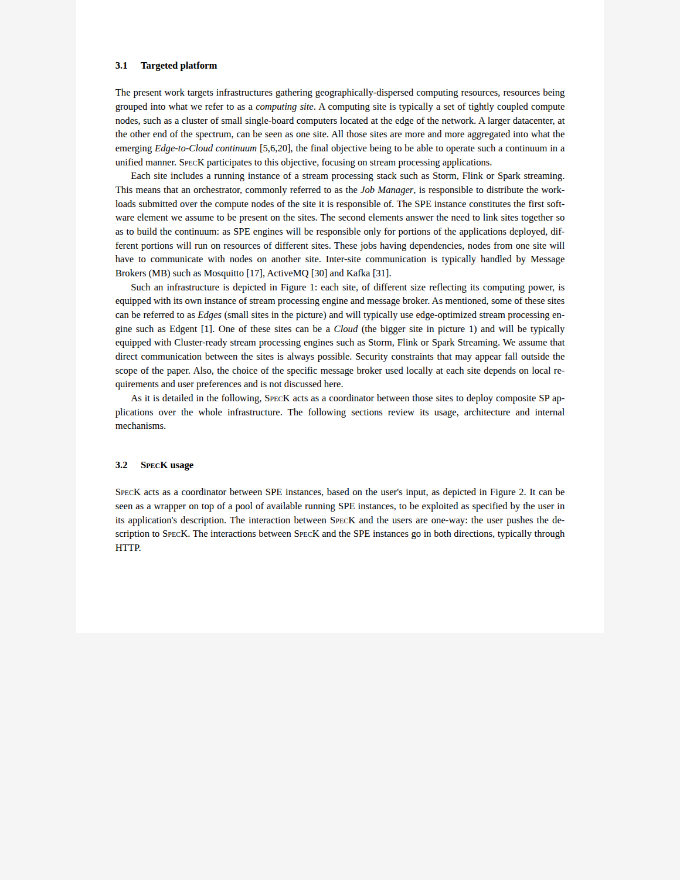3.1 Targeted platform
The present work targets infrastructures gathering geographically-dispersed computing resources, resources being grouped into what we refer to as a computing site. A computing site is typically a set of tightly coupled compute nodes, such as a cluster of small single-board computers located at the edge of the network. A larger datacenter, at the other end of the spectrum, can be seen as one site. All those sites are more and more aggregated into what the emerging Edge-to-Cloud continuum [5,6,20], the final objective being to be able to operate such a continuum in a unified manner. SpecK participates to this objective, focusing on stream processing applications.
Each site includes a running instance of a stream processing stack such as Storm, Flink or Spark streaming. This means that an orchestrator, commonly referred to as the Job Manager, is responsible to distribute the workloads submitted over the compute nodes of the site it is responsible of. The SPE instance constitutes the first software element we assume to be present on the sites. The second elements answer the need to link sites together so as to build the continuum: as SPE engines will be responsible only for portions of the applications deployed, different portions will run on resources of different sites. These jobs having dependencies, nodes from one site will have to communicate with nodes on another site. Inter-site communication is typically handled by Message Brokers (MB) such as Mosquitto [17], ActiveMQ [30] and Kafka [31].
Such an infrastructure is depicted in Figure 1: each site, of different size reflecting its computing power, is equipped with its own instance of stream processing engine and message broker. As mentioned, some of these sites can be referred to as Edges (small sites in the picture) and will typically use edge-optimized stream processing engine such as Edgent [1]. One of these sites can be a Cloud (the bigger site in picture 1) and will be typically equipped with Cluster-ready stream processing engines such as Storm, Flink or Spark Streaming. We assume that direct communication between the sites is always possible. Security constraints that may appear fall outside the scope of the paper. Also, the choice of the specific message broker used locally at each site depends on local requirements and user preferences and is not discussed here.
As it is detailed in the following, SpecK acts as a coordinator between those sites to deploy composite SP applications over the whole infrastructure. The following sections review its usage, architecture and internal mechanisms.
3.2 SpecK usage
SpecK acts as a coordinator between SPE instances, based on the user's input, as depicted in Figure 2. It can be seen as a wrapper on top of a pool of available running SPE instances, to be exploited as specified by the user in its application's description. The interaction between SpecK and the users are one-way: the user pushes the description to SpecK. The interactions between SpecK and the SPE instances go in both directions, typically through HTTP.